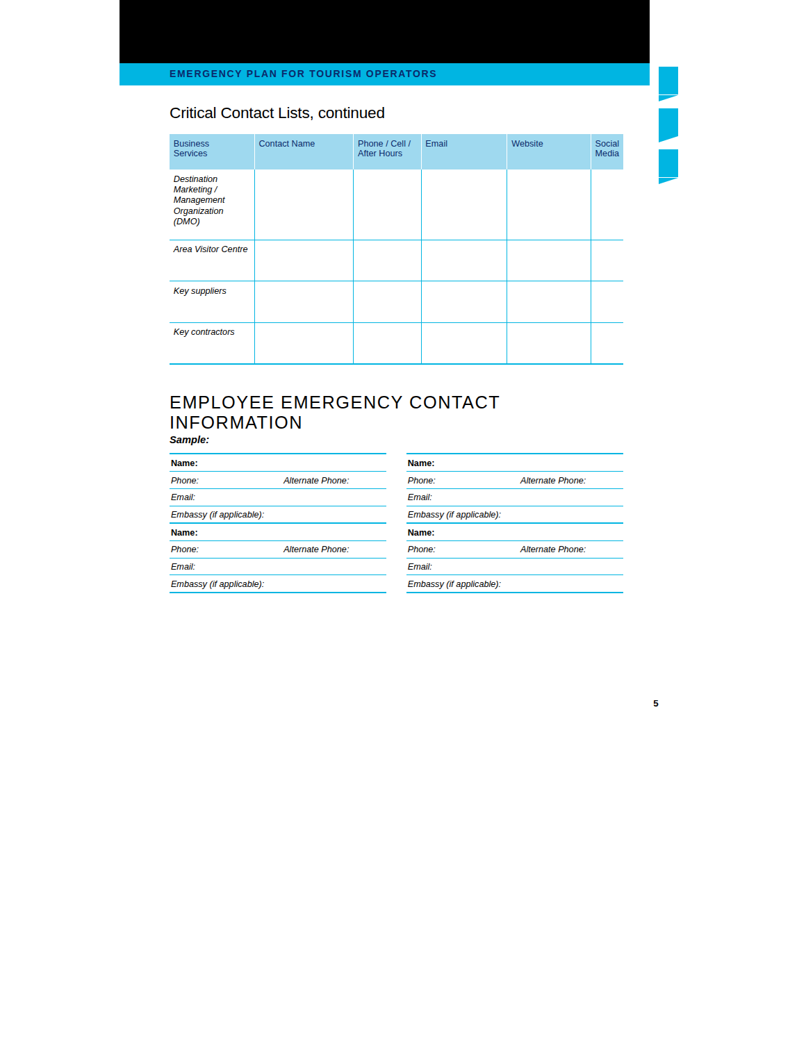Emergency Plan for Tourism Operators
Critical Contact Lists, continued
| Business Services | Contact Name | Phone / Cell / After Hours | Email | Website | Social Media |
| --- | --- | --- | --- | --- | --- |
| Destination Marketing / Management Organization (DMO) | | | | | |
| Area Visitor Centre | | | | | |
| Key suppliers | | | | | |
| Key contractors | | | | | |
EMPLOYEE EMERGENCY CONTACT INFORMATION
Sample:
| Name: |
| Phone: | Alternate Phone: |
| Email: |
| Embassy (if applicable): |
| Name: |
| Phone: | Alternate Phone: |
| Email: |
| Embassy (if applicable): |
| Name: |
| Phone: | Alternate Phone: |
| Email: |
| Embassy (if applicable): |
| Name: |
| Phone: | Alternate Phone: |
| Email: |
| Embassy (if applicable): |
5